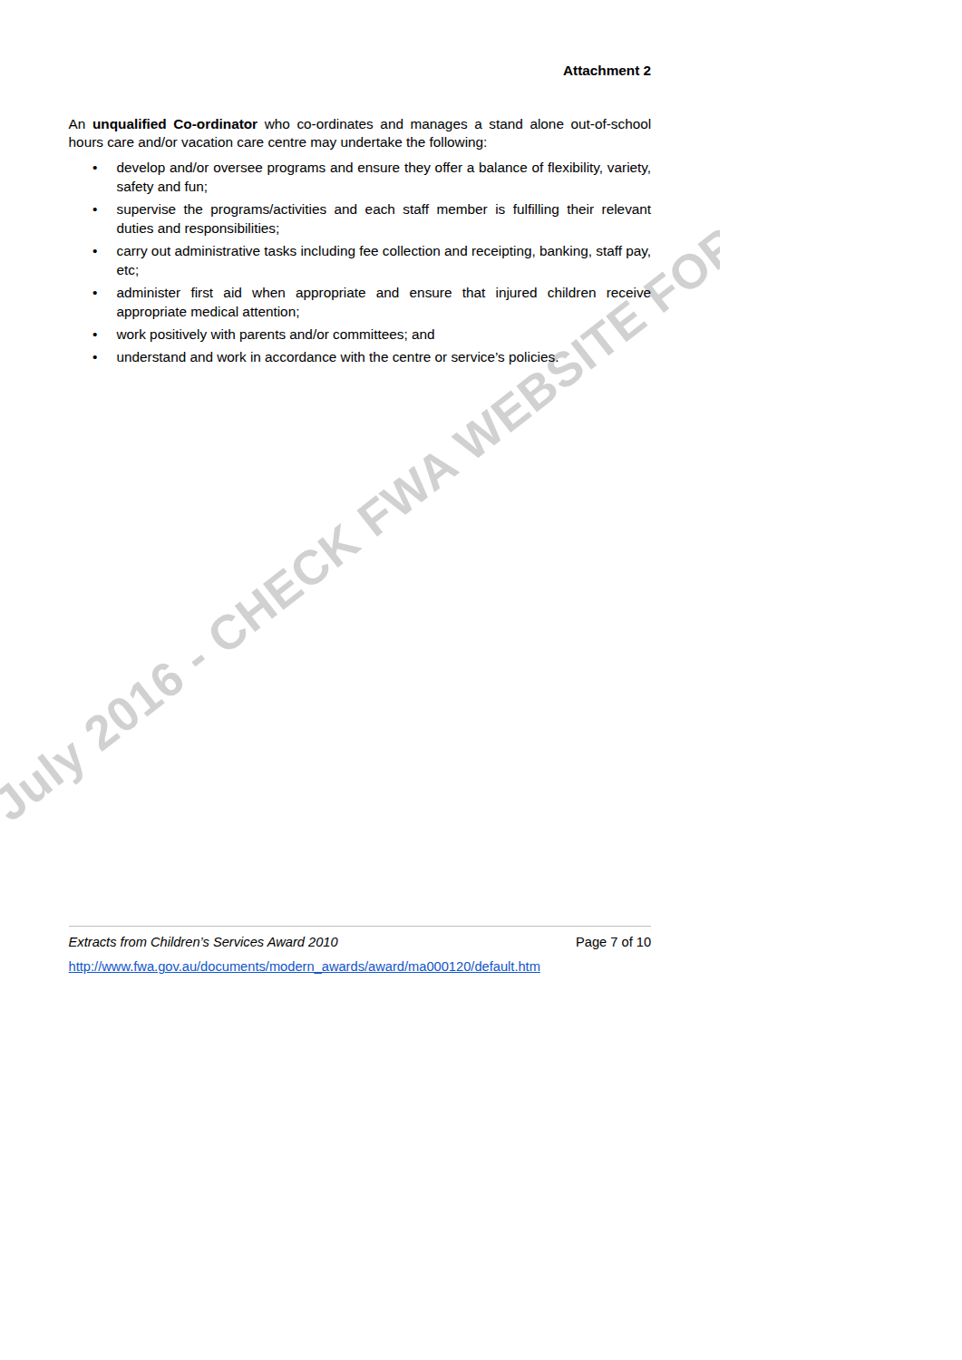Effective 1 July 2016 - CHECK FWA WEBSITE FOR UPDATES
Attachment 2
An unqualified Co-ordinator who co-ordinates and manages a stand alone out-of-school hours care and/or vacation care centre may undertake the following:
develop and/or oversee programs and ensure they offer a balance of flexibility, variety, safety and fun;
supervise the programs/activities and each staff member is fulfilling their relevant duties and responsibilities;
carry out administrative tasks including fee collection and receipting, banking, staff pay, etc;
administer first aid when appropriate and ensure that injured children receive appropriate medical attention;
work positively with parents and/or committees; and
understand and work in accordance with the centre or service’s policies.
Extracts from Children’s Services Award 2010 Page 7 of 10
http://www.fwa.gov.au/documents/modern_awards/award/ma000120/default.htm